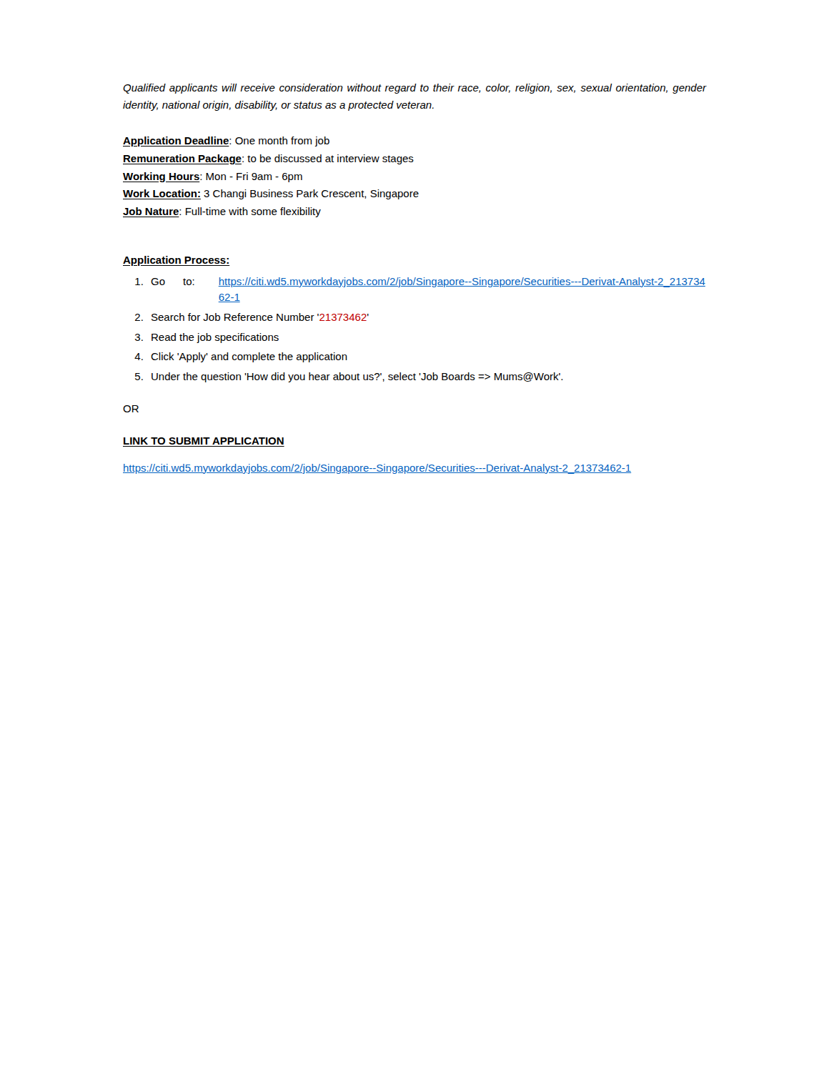Qualified applicants will receive consideration without regard to their race, color, religion, sex, sexual orientation, gender identity, national origin, disability, or status as a protected veteran.
Application Deadline: One month from job
Remuneration Package: to be discussed at interview stages
Working Hours: Mon - Fri 9am - 6pm
Work Location: 3 Changi Business Park Crescent, Singapore
Job Nature: Full-time with some flexibility
Application Process:
Go to: https://citi.wd5.myworkdayjobs.com/2/job/Singapore--Singapore/Securities---Derivat-Analyst-2_21373462-1
Search for Job Reference Number '21373462'
Read the job specifications
Click 'Apply' and complete the application
Under the question 'How did you hear about us?', select 'Job Boards => Mums@Work'.
OR
LINK TO SUBMIT APPLICATION
https://citi.wd5.myworkdayjobs.com/2/job/Singapore--Singapore/Securities---Derivat-Analyst-2_21373462-1